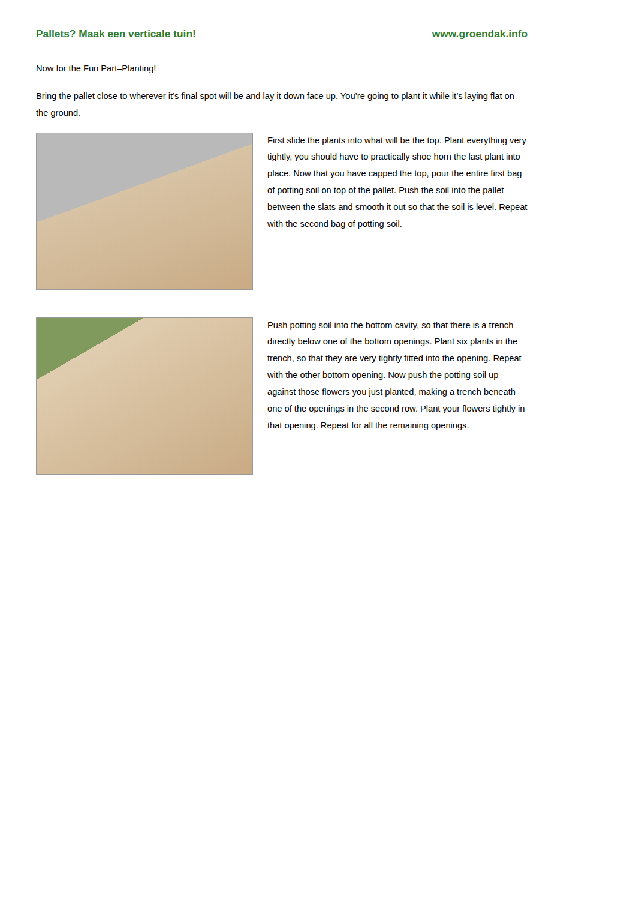Pallets? Maak een verticale tuin!
www.groendak.info
Now for the Fun Part–Planting!
Bring the pallet close to wherever it’s final spot will be and lay it down face up. You’re going to plant it while it’s laying flat on the ground.
First slide the plants into what will be the top. Plant everything very tightly, you should have to practically shoe horn the last plant into place. Now that you have capped the top, pour the entire first bag of potting soil on top of the pallet. Push the soil into the pallet between the slats and smooth it out so that the soil is level. Repeat with the second bag of potting soil.
Push potting soil into the bottom cavity, so that there is a trench directly below one of the bottom openings. Plant six plants in the trench, so that they are very tightly fitted into the opening. Repeat with the other bottom opening. Now push the potting soil up against those flowers you just planted, making a trench beneath one of the openings in the second row. Plant your flowers tightly in that opening. Repeat for all the remaining openings.